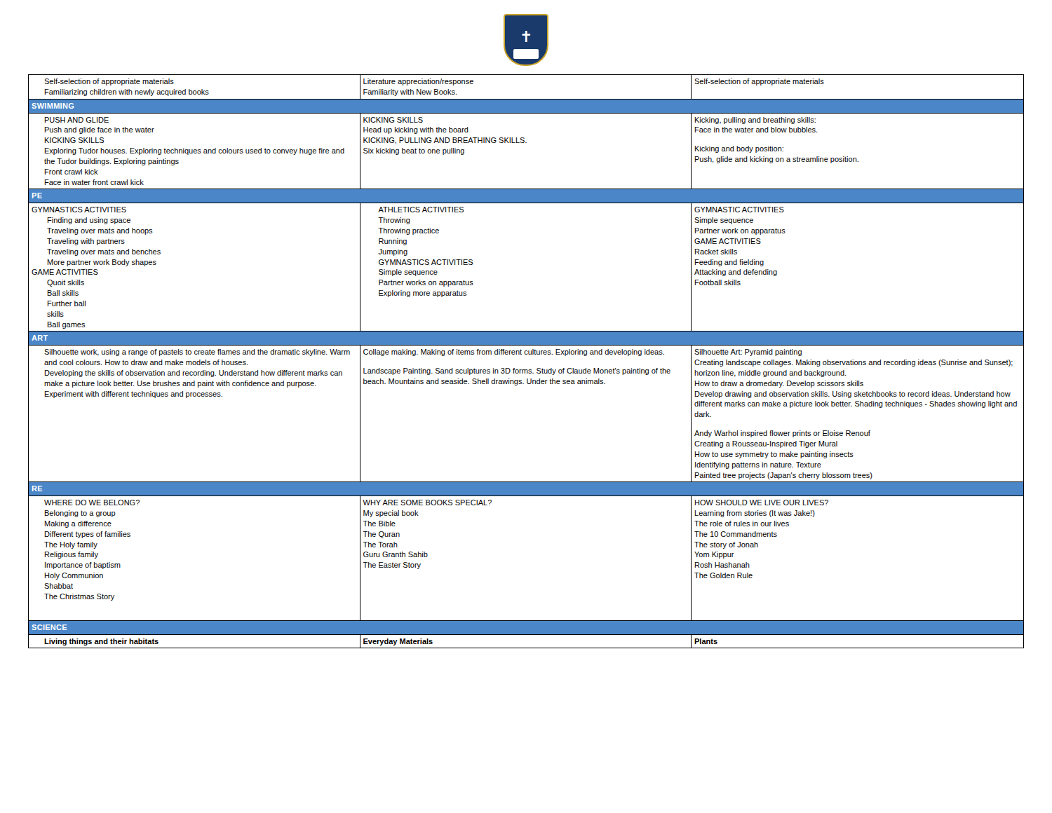| Self-selection of appropriate materials Familiarizing children with newly acquired books | Literature appreciation/response Familiarity with New Books. | Self-selection of appropriate materials |
| SWIMMING |
| PUSH AND GLIDE Push and glide face in the water KICKING SKILLS Exploring Tudor houses. Exploring techniques and colours used to convey huge fire and the Tudor buildings. Exploring paintings Front crawl kick Face in water front crawl kick | KICKING SKILLS Head up kicking with the board KICKING, PULLING AND BREATHING SKILLS. Six kicking beat to one pulling | Kicking, pulling and breathing skills: Face in the water and blow bubbles. Kicking and body position: Push, glide and kicking on a streamline position. |
| PE |
| GYMNASTICS ACTIVITIES Finding and using space Traveling over mats and hoops Traveling with partners Traveling over mats and benches More partner work Body shapes GAME ACTIVITIES Quoit skills Ball skills Further ball skills Ball games | ATHLETICS ACTIVITIES Throwing Throwing practice Running Jumping GYMNASTICS ACTIVITIES Simple sequence Partner works on apparatus Exploring more apparatus | GYMNASTIC ACTIVITIES Simple sequence Partner work on apparatus GAME ACTIVITIES Racket skills Feeding and fielding Attacking and defending Football skills |
| ART |
| Silhouette work, using a range of pastels to create flames and the dramatic skyline. Warm and cool colours. How to draw and make models of houses. Developing the skills of observation and recording. Understand how different marks can make a picture look better. Use brushes and paint with confidence and purpose. Experiment with different techniques and processes. | Collage making. Making of items from different cultures. Exploring and developing ideas. Landscape Painting. Sand sculptures in 3D forms. Study of Claude Monet's painting of the beach. Mountains and seaside. Shell drawings. Under the sea animals. | Silhouette Art: Pyramid painting Creating landscape collages. Making observations and recording ideas (Sunrise and Sunset); horizon line, middle ground and background. How to draw a dromedary. Develop scissors skills Develop drawing and observation skills. Using sketchbooks to record ideas. Understand how different marks can make a picture look better. Shading techniques - Shades showing light and dark. Andy Warhol inspired flower prints or Eloise Renouf Creating a Rousseau-Inspired Tiger Mural How to use symmetry to make painting insects Identifying patterns in nature. Texture Painted tree projects (Japan's cherry blossom trees) |
| RE |
| WHERE DO WE BELONG? Belonging to a group Making a difference Different types of families The Holy family Religious family Importance of baptism Holy Communion Shabbat The Christmas Story | WHY ARE SOME BOOKS SPECIAL? My special book The Bible The Quran The Torah Guru Granth Sahib The Easter Story | HOW SHOULD WE LIVE OUR LIVES? Learning from stories (It was Jake!) The role of rules in our lives The 10 Commandments The story of Jonah Yom Kippur Rosh Hashanah The Golden Rule |
| SCIENCE |
| Living things and their habitats | Everyday Materials | Plants |